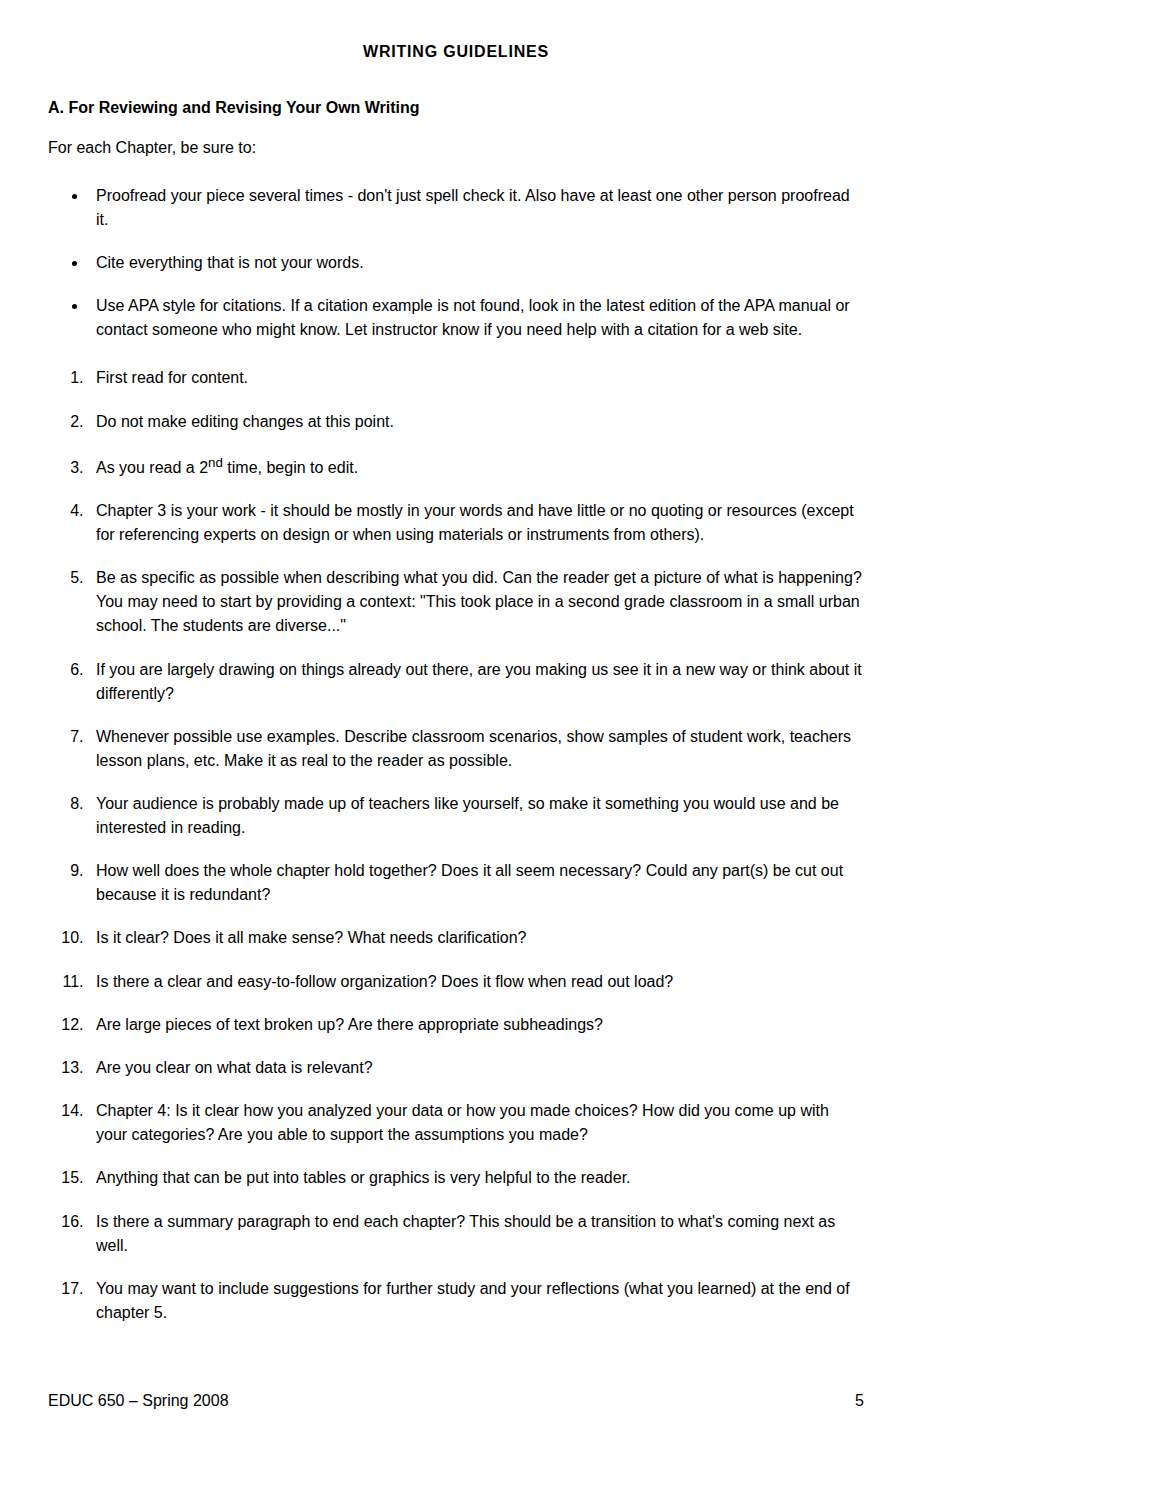WRITING GUIDELINES
A. For Reviewing and Revising Your Own Writing
For each Chapter, be sure to:
Proofread your piece several times - don't just spell check it. Also have at least one other person proofread it.
Cite everything that is not your words.
Use APA style for citations. If a citation example is not found, look in the latest edition of the APA manual or contact someone who might know. Let instructor know if you need help with a citation for a web site.
First read for content.
Do not make editing changes at this point.
As you read a 2nd time, begin to edit.
Chapter 3 is your work - it should be mostly in your words and have little or no quoting or resources (except for referencing experts on design or when using materials or instruments from others).
Be as specific as possible when describing what you did. Can the reader get a picture of what is happening? You may need to start by providing a context: "This took place in a second grade classroom in a small urban school. The students are diverse..."
If you are largely drawing on things already out there, are you making us see it in a new way or think about it differently?
Whenever possible use examples. Describe classroom scenarios, show samples of student work, teachers lesson plans, etc. Make it as real to the reader as possible.
Your audience is probably made up of teachers like yourself, so make it something you would use and be interested in reading.
How well does the whole chapter hold together? Does it all seem necessary? Could any part(s) be cut out because it is redundant?
Is it clear? Does it all make sense? What needs clarification?
Is there a clear and easy-to-follow organization? Does it flow when read out load?
Are large pieces of text broken up? Are there appropriate subheadings?
Are you clear on what data is relevant?
Chapter 4: Is it clear how you analyzed your data or how you made choices? How did you come up with your categories? Are you able to support the assumptions you made?
Anything that can be put into tables or graphics is very helpful to the reader.
Is there a summary paragraph to end each chapter? This should be a transition to what's coming next as well.
You may want to include suggestions for further study and your reflections (what you learned) at the end of chapter 5.
EDUC 650 – Spring 2008 5